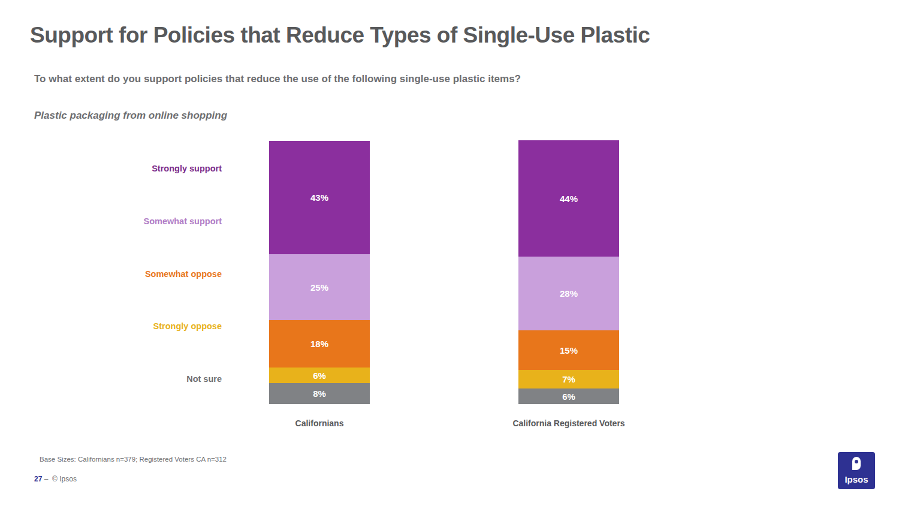Support for Policies that Reduce Types of Single-Use Plastic
To what extent do you support policies that reduce the use of the following single-use plastic items?
Plastic packaging from online shopping
Strongly support
Somewhat support
Somewhat oppose
Strongly oppose
Not sure
Californians column: 43 / 25 / 18 / 6 / 8 (total 100)
43%
25%
18%
6%
8%
Californians
44%
28%
15%
7%
6%
California Registered Voters
Base Sizes: Californians n=379; Registered Voters CA n=312
27 – © Ipsos
Ipsos